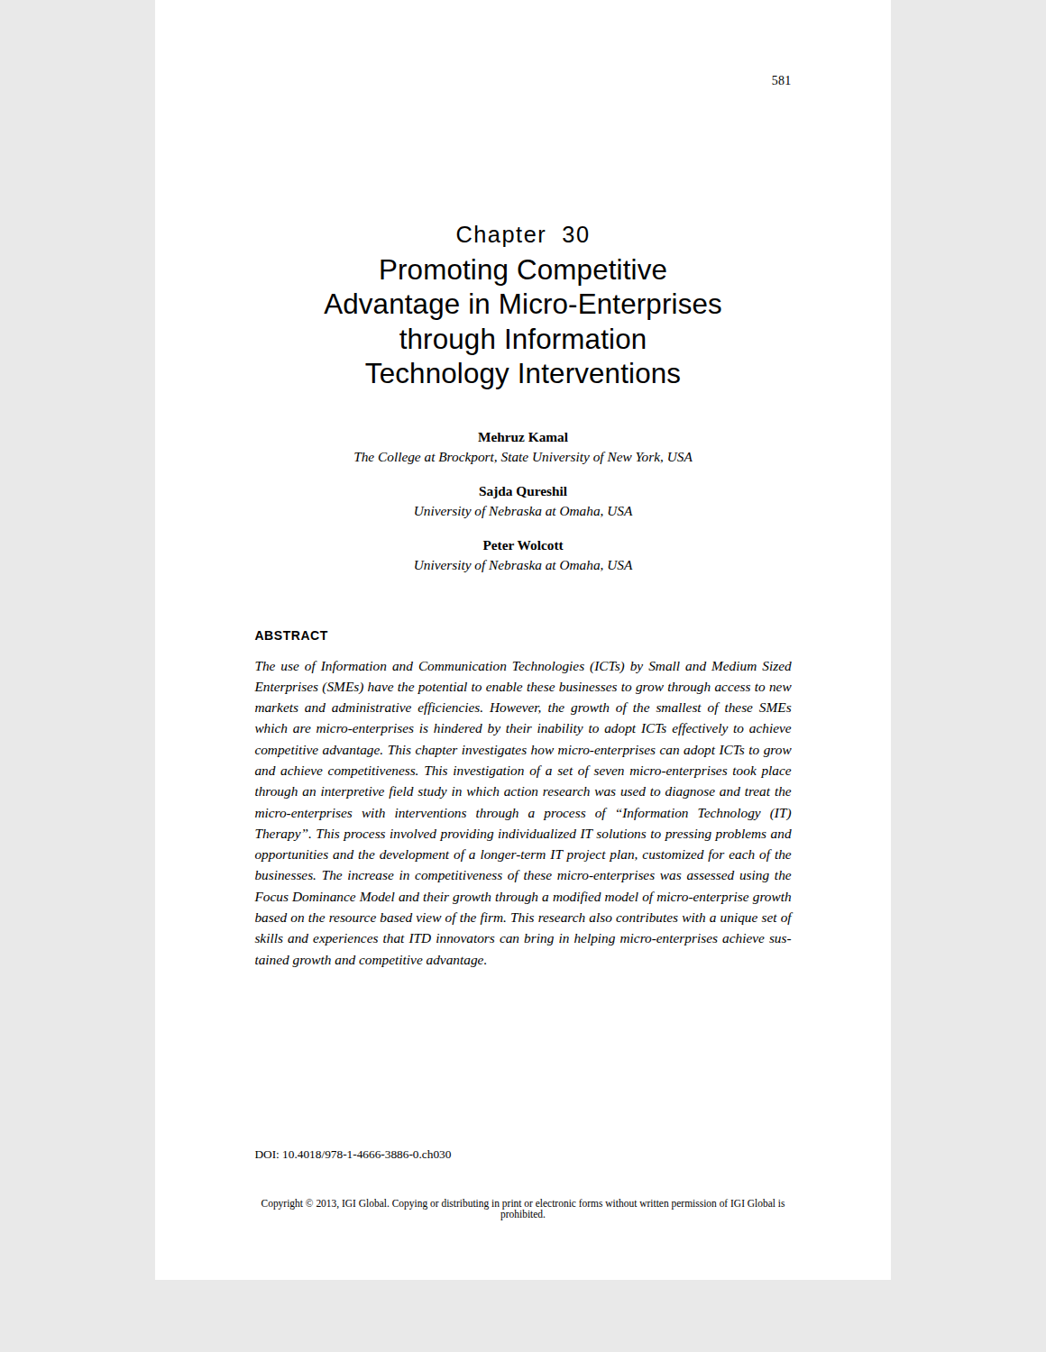581
Chapter 30
Promoting Competitive
Advantage in Micro-Enterprises
through Information
Technology Interventions
Mehruz Kamal
The College at Brockport, State University of New York, USA
Sajda Qureshil
University of Nebraska at Omaha, USA
Peter Wolcott
University of Nebraska at Omaha, USA
ABSTRACT
The use of Information and Communication Technologies (ICTs) by Small and Medium Sized Enterprises (SMEs) have the potential to enable these businesses to grow through access to new markets and administrative efficiencies. However, the growth of the smallest of these SMEs which are micro-enterprises is hindered by their inability to adopt ICTs effectively to achieve competitive advantage. This chapter investigates how micro-enterprises can adopt ICTs to grow and achieve competitiveness. This investigation of a set of seven micro-enterprises took place through an interpretive field study in which action research was used to diagnose and treat the micro-enterprises with interventions through a process of “Information Technology (IT) Therapy”. This process involved providing individualized IT solutions to pressing problems and opportunities and the development of a longer-term IT project plan, customized for each of the businesses. The increase in competitiveness of these micro-enterprises was assessed using the Focus Dominance Model and their growth through a modified model of micro-enterprise growth based on the resource based view of the firm. This research also contributes with a unique set of skills and experiences that ITD innovators can bring in helping micro-enterprises achieve sustained growth and competitive advantage.
DOI: 10.4018/978-1-4666-3886-0.ch030
Copyright © 2013, IGI Global. Copying or distributing in print or electronic forms without written permission of IGI Global is prohibited.